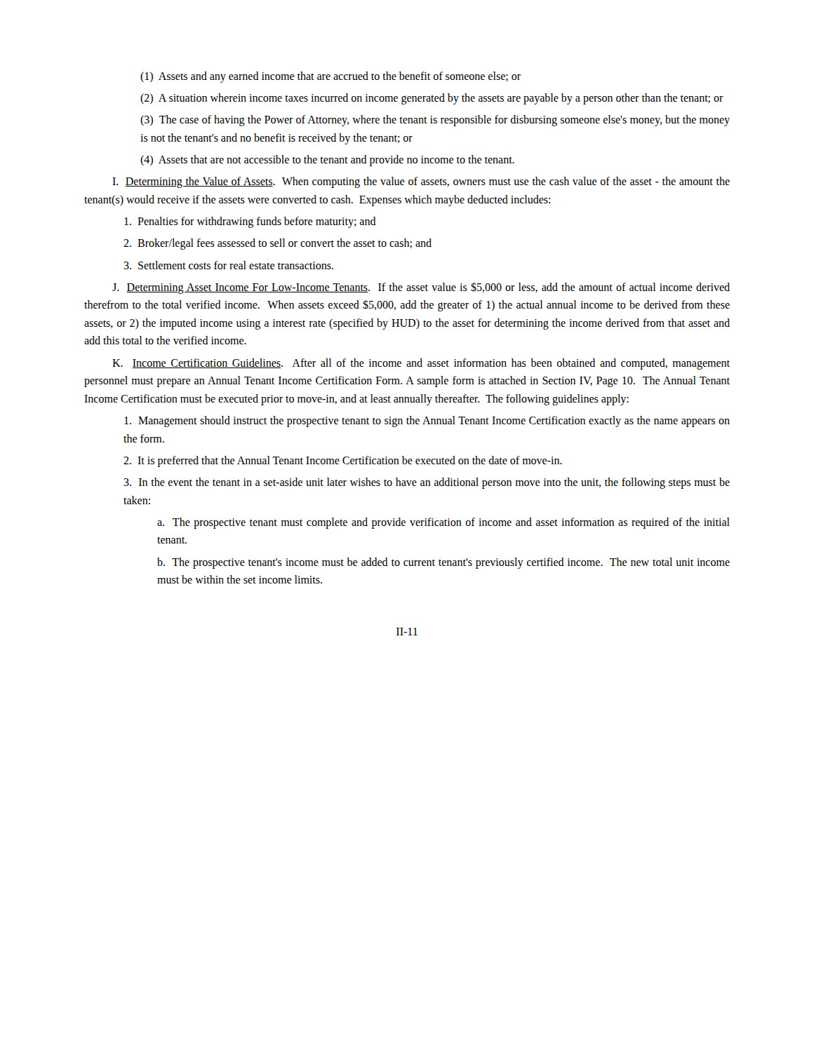(1) Assets and any earned income that are accrued to the benefit of someone else; or
(2) A situation wherein income taxes incurred on income generated by the assets are payable by a person other than the tenant; or
(3) The case of having the Power of Attorney, where the tenant is responsible for disbursing someone else's money, but the money is not the tenant's and no benefit is received by the tenant; or
(4) Assets that are not accessible to the tenant and provide no income to the tenant.
I. Determining the Value of Assets. When computing the value of assets, owners must use the cash value of the asset - the amount the tenant(s) would receive if the assets were converted to cash. Expenses which maybe deducted includes:
1. Penalties for withdrawing funds before maturity; and
2. Broker/legal fees assessed to sell or convert the asset to cash; and
3. Settlement costs for real estate transactions.
J. Determining Asset Income For Low-Income Tenants. If the asset value is $5,000 or less, add the amount of actual income derived therefrom to the total verified income. When assets exceed $5,000, add the greater of 1) the actual annual income to be derived from these assets, or 2) the imputed income using a interest rate (specified by HUD) to the asset for determining the income derived from that asset and add this total to the verified income.
K. Income Certification Guidelines. After all of the income and asset information has been obtained and computed, management personnel must prepare an Annual Tenant Income Certification Form. A sample form is attached in Section IV, Page 10. The Annual Tenant Income Certification must be executed prior to move-in, and at least annually thereafter. The following guidelines apply:
1. Management should instruct the prospective tenant to sign the Annual Tenant Income Certification exactly as the name appears on the form.
2. It is preferred that the Annual Tenant Income Certification be executed on the date of move-in.
3. In the event the tenant in a set-aside unit later wishes to have an additional person move into the unit, the following steps must be taken:
a. The prospective tenant must complete and provide verification of income and asset information as required of the initial tenant.
b. The prospective tenant's income must be added to current tenant's previously certified income. The new total unit income must be within the set income limits.
II-11